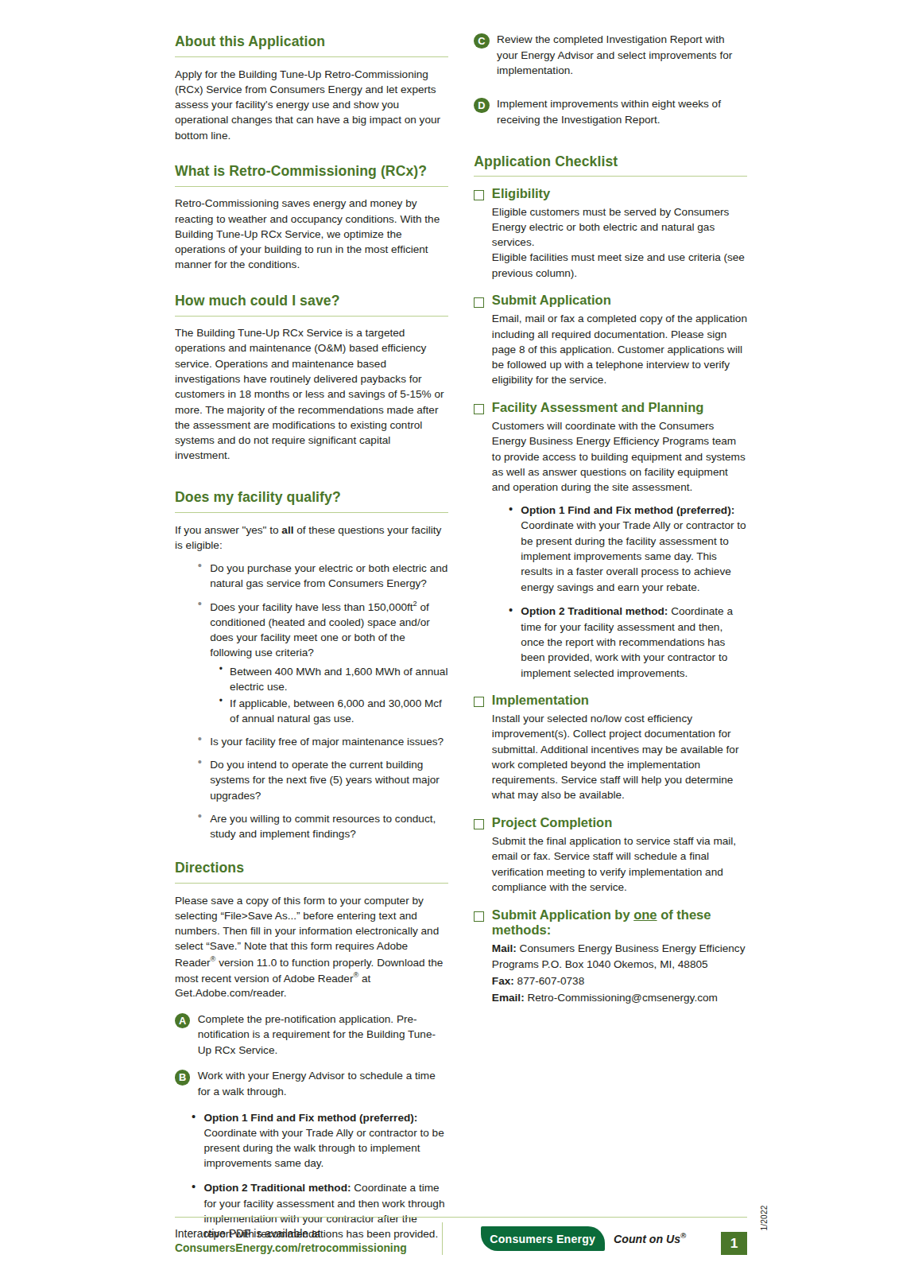About this Application
Apply for the Building Tune-Up Retro-Commissioning (RCx) Service from Consumers Energy and let experts assess your facility's energy use and show you operational changes that can have a big impact on your bottom line.
What is Retro-Commissioning (RCx)?
Retro-Commissioning saves energy and money by reacting to weather and occupancy conditions. With the Building Tune-Up RCx Service, we optimize the operations of your building to run in the most efficient manner for the conditions.
How much could I save?
The Building Tune-Up RCx Service is a targeted operations and maintenance (O&M) based efficiency service. Operations and maintenance based investigations have routinely delivered paybacks for customers in 18 months or less and savings of 5-15% or more. The majority of the recommendations made after the assessment are modifications to existing control systems and do not require significant capital investment.
Does my facility qualify?
If you answer "yes" to all of these questions your facility is eligible:
Do you purchase your electric or both electric and natural gas service from Consumers Energy?
Does your facility have less than 150,000ft2 of conditioned (heated and cooled) space and/or does your facility meet one or both of the following use criteria?
Between 400 MWh and 1,600 MWh of annual electric use.
If applicable, between 6,000 and 30,000 Mcf of annual natural gas use.
Is your facility free of major maintenance issues?
Do you intend to operate the current building systems for the next five (5) years without major upgrades?
Are you willing to commit resources to conduct, study and implement findings?
Directions
Please save a copy of this form to your computer by selecting “File>Save As...” before entering text and numbers. Then fill in your information electronically and select “Save.” Note that this form requires Adobe Reader® version 11.0 to function properly. Download the most recent version of Adobe Reader® at Get.Adobe.com/reader.
A
Complete the pre-notification application. Pre-notification is a requirement for the Building Tune-Up RCx Service.
B
Work with your Energy Advisor to schedule a time for a walk through.
Option 1 Find and Fix method (preferred): Coordinate with your Trade Ally or contractor to be present during the walk through to implement improvements same day.
Option 2 Traditional method: Coordinate a time for your facility assessment and then work through implementation with your contractor after the report with recommendations has been provided.
C
Review the completed Investigation Report with your Energy Advisor and select improvements for implementation.
D
Implement improvements within eight weeks of receiving the Investigation Report.
Application Checklist
Eligibility
Eligible customers must be served by Consumers Energy electric or both electric and natural gas services.
Eligible facilities must meet size and use criteria (see previous column).
Submit Application
Email, mail or fax a completed copy of the application including all required documentation. Please sign page 8 of this application. Customer applications will be followed up with a telephone interview to verify eligibility for the service.
Facility Assessment and Planning
Customers will coordinate with the Consumers Energy Business Energy Efficiency Programs team to provide access to building equipment and systems as well as answer questions on facility equipment and operation during the site assessment.
Option 1 Find and Fix method (preferred): Coordinate with your Trade Ally or contractor to be present during the facility assessment to implement improvements same day. This results in a faster overall process to achieve energy savings and earn your rebate.
Option 2 Traditional method: Coordinate a time for your facility assessment and then, once the report with recommendations has been provided, work with your contractor to implement selected improvements.
Implementation
Install your selected no/low cost efficiency improvement(s). Collect project documentation for submittal. Additional incentives may be available for work completed beyond the implementation requirements. Service staff will help you determine what may also be available.
Project Completion
Submit the final application to service staff via mail, email or fax. Service staff will schedule a final verification meeting to verify implementation and compliance with the service.
Submit Application by one of these methods:
Mail: Consumers Energy Business Energy Efficiency Programs P.O. Box 1040 Okemos, MI, 48805
Fax: 877-607-0738
Email: Retro-Commissioning@cmsenergy.com
1/2022
Interactive PDF is available at
ConsumersEnergy.com/retrocommissioning
Consumers Energy Count on Us®
1